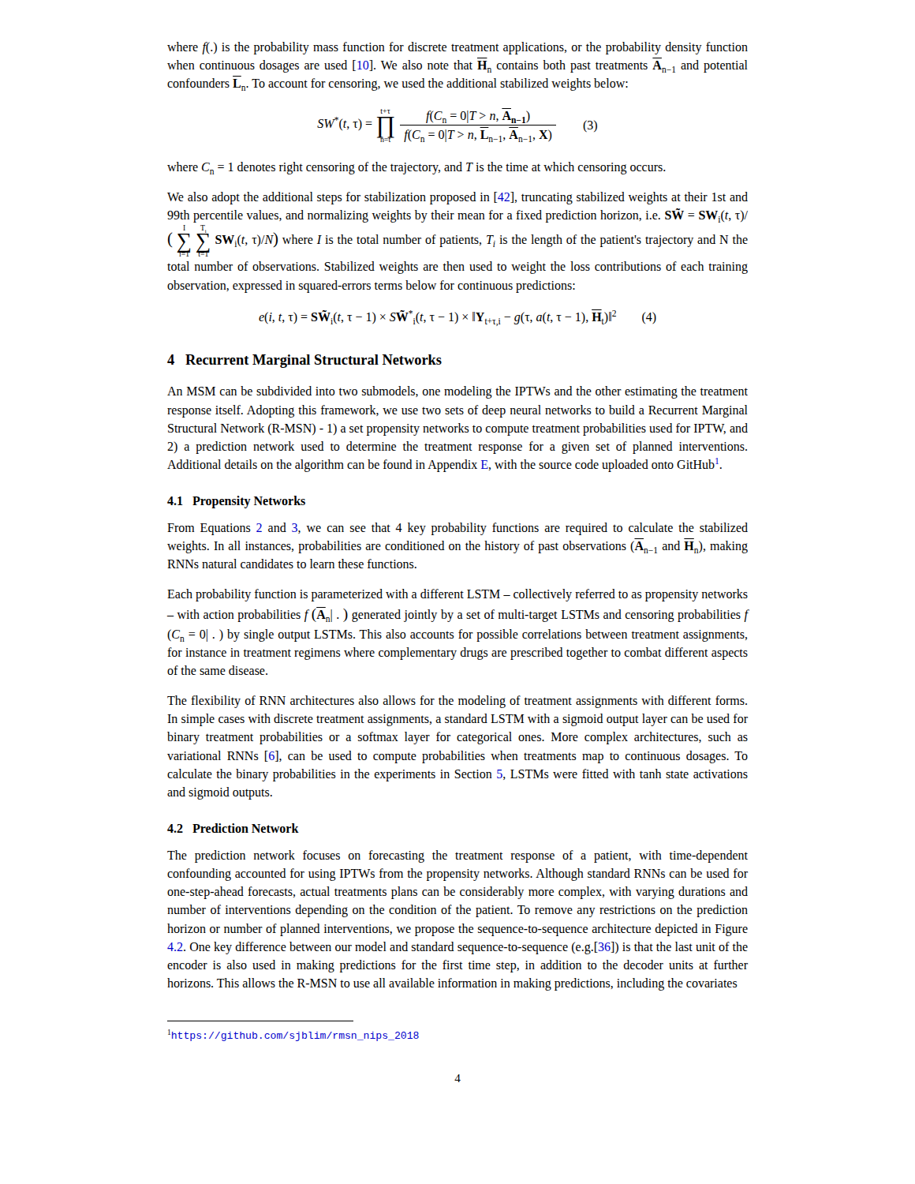where f(.) is the probability mass function for discrete treatment applications, or the probability density function when continuous dosages are used [10]. We also note that Hn contains both past treatments An−1 and potential confounders Ln. To account for censoring, we used the additional stabilized weights below:
SW*(t, τ) = t+τ ∏ n=t f(Cn = 0|Τ > n, An−1) f(Cn = 0|Τ > n, Ln−1, An−1, X)
(3)
where Cn = 1 denotes right censoring of the trajectory, and Τ is the time at which censoring occurs.
We also adopt the additional steps for stabilization proposed in [42], truncating stabilized weights at their 1st and 99th percentile values, and normalizing weights by their mean for a fixed prediction horizon, i.e. SW̃ = SWi(t, τ)/ ( I∑i=1 Ti∑t=1 SWi(t, τ)/N) where I is the total number of patients, Ti is the length of the patient's trajectory and N the total number of observations. Stabilized weights are then used to weight the loss contributions of each training observation, expressed in squared-errors terms below for continuous predictions:
e(i, t, τ) = SW̃i(t, τ − 1) × SW̃*i(t, τ − 1) × ‖Yt+τ,i − g(τ, a(t, τ − 1), Ht)‖2
(4)
4 Recurrent Marginal Structural Networks
An MSM can be subdivided into two submodels, one modeling the IPTWs and the other estimating the treatment response itself. Adopting this framework, we use two sets of deep neural networks to build a Recurrent Marginal Structural Network (R-MSN) - 1) a set propensity networks to compute treatment probabilities used for IPTW, and 2) a prediction network used to determine the treatment response for a given set of planned interventions. Additional details on the algorithm can be found in Appendix E, with the source code uploaded onto GitHub1.
4.1 Propensity Networks
From Equations 2 and 3, we can see that 4 key probability functions are required to calculate the stabilized weights. In all instances, probabilities are conditioned on the history of past observations (An−1 and Hn), making RNNs natural candidates to learn these functions.
Each probability function is parameterized with a different LSTM – collectively referred to as propensity networks – with action probabilities f (An| . ) generated jointly by a set of multi-target LSTMs and censoring probabilities f (Cn = 0| . ) by single output LSTMs. This also accounts for possible correlations between treatment assignments, for instance in treatment regimens where complementary drugs are prescribed together to combat different aspects of the same disease.
The flexibility of RNN architectures also allows for the modeling of treatment assignments with different forms. In simple cases with discrete treatment assignments, a standard LSTM with a sigmoid output layer can be used for binary treatment probabilities or a softmax layer for categorical ones. More complex architectures, such as variational RNNs [6], can be used to compute probabilities when treatments map to continuous dosages. To calculate the binary probabilities in the experiments in Section 5, LSTMs were fitted with tanh state activations and sigmoid outputs.
4.2 Prediction Network
The prediction network focuses on forecasting the treatment response of a patient, with time-dependent confounding accounted for using IPTWs from the propensity networks. Although standard RNNs can be used for one-step-ahead forecasts, actual treatments plans can be considerably more complex, with varying durations and number of interventions depending on the condition of the patient. To remove any restrictions on the prediction horizon or number of planned interventions, we propose the sequence-to-sequence architecture depicted in Figure 4.2. One key difference between our model and standard sequence-to-sequence (e.g.[36]) is that the last unit of the encoder is also used in making predictions for the first time step, in addition to the decoder units at further horizons. This allows the R-MSN to use all available information in making predictions, including the covariates
1https://github.com/sjblim/rmsn_nips_2018
4